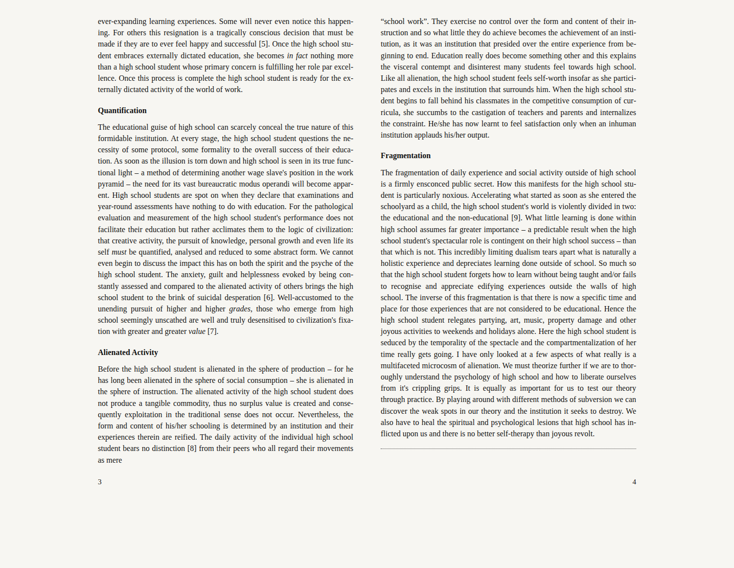ever-expanding learning experiences. Some will never even notice this happening. For others this resignation is a tragically conscious decision that must be made if they are to ever feel happy and successful [5]. Once the high school student embraces externally dictated education, she becomes in fact nothing more than a high school student whose primary concern is fulfilling her role par excellence. Once this process is complete the high school student is ready for the externally dictated activity of the world of work.
Quantification
The educational guise of high school can scarcely conceal the true nature of this formidable institution. At every stage, the high school student questions the necessity of some protocol, some formality to the overall success of their education. As soon as the illusion is torn down and high school is seen in its true functional light – a method of determining another wage slave's position in the work pyramid – the need for its vast bureaucratic modus operandi will become apparent. High school students are spot on when they declare that examinations and year-round assessments have nothing to do with education. For the pathological evaluation and measurement of the high school student's performance does not facilitate their education but rather acclimates them to the logic of civilization: that creative activity, the pursuit of knowledge, personal growth and even life its self must be quantified, analysed and reduced to some abstract form. We cannot even begin to discuss the impact this has on both the spirit and the psyche of the high school student. The anxiety, guilt and helplessness evoked by being constantly assessed and compared to the alienated activity of others brings the high school student to the brink of suicidal desperation [6]. Well-accustomed to the unending pursuit of higher and higher grades, those who emerge from high school seemingly unscathed are well and truly desensitised to civilization's fixation with greater and greater value [7].
Alienated Activity
Before the high school student is alienated in the sphere of production – for he has long been alienated in the sphere of social consumption – she is alienated in the sphere of instruction. The alienated activity of the high school student does not produce a tangible commodity, thus no surplus value is created and consequently exploitation in the traditional sense does not occur. Nevertheless, the form and content of his/her schooling is determined by an institution and their experiences therein are reified. The daily activity of the individual high school student bears no distinction [8] from their peers who all regard their movements as mere
3
“school work”. They exercise no control over the form and content of their instruction and so what little they do achieve becomes the achievement of an institution, as it was an institution that presided over the entire experience from beginning to end. Education really does become something other and this explains the visceral contempt and disinterest many students feel towards high school. Like all alienation, the high school student feels self-worth insofar as she participates and excels in the institution that surrounds him. When the high school student begins to fall behind his classmates in the competitive consumption of curricula, she succumbs to the castigation of teachers and parents and internalizes the constraint. He/she has now learnt to feel satisfaction only when an inhuman institution applauds his/her output.
Fragmentation
The fragmentation of daily experience and social activity outside of high school is a firmly ensconced public secret. How this manifests for the high school student is particularly noxious. Accelerating what started as soon as she entered the schoolyard as a child, the high school student's world is violently divided in two: the educational and the non-educational [9]. What little learning is done within high school assumes far greater importance – a predictable result when the high school student's spectacular role is contingent on their high school success – than that which is not. This incredibly limiting dualism tears apart what is naturally a holistic experience and depreciates learning done outside of school. So much so that the high school student forgets how to learn without being taught and/or fails to recognise and appreciate edifying experiences outside the walls of high school. The inverse of this fragmentation is that there is now a specific time and place for those experiences that are not considered to be educational. Hence the high school student relegates partying, art, music, property damage and other joyous activities to weekends and holidays alone. Here the high school student is seduced by the temporality of the spectacle and the compartmentalization of her time really gets going. I have only looked at a few aspects of what really is a multifaceted microcosm of alienation. We must theorize further if we are to thoroughly understand the psychology of high school and how to liberate ourselves from it's crippling grips. It is equally as important for us to test our theory through practice. By playing around with different methods of subversion we can discover the weak spots in our theory and the institution it seeks to destroy. We also have to heal the spiritual and psychological lesions that high school has inflicted upon us and there is no better self-therapy than joyous revolt.
4